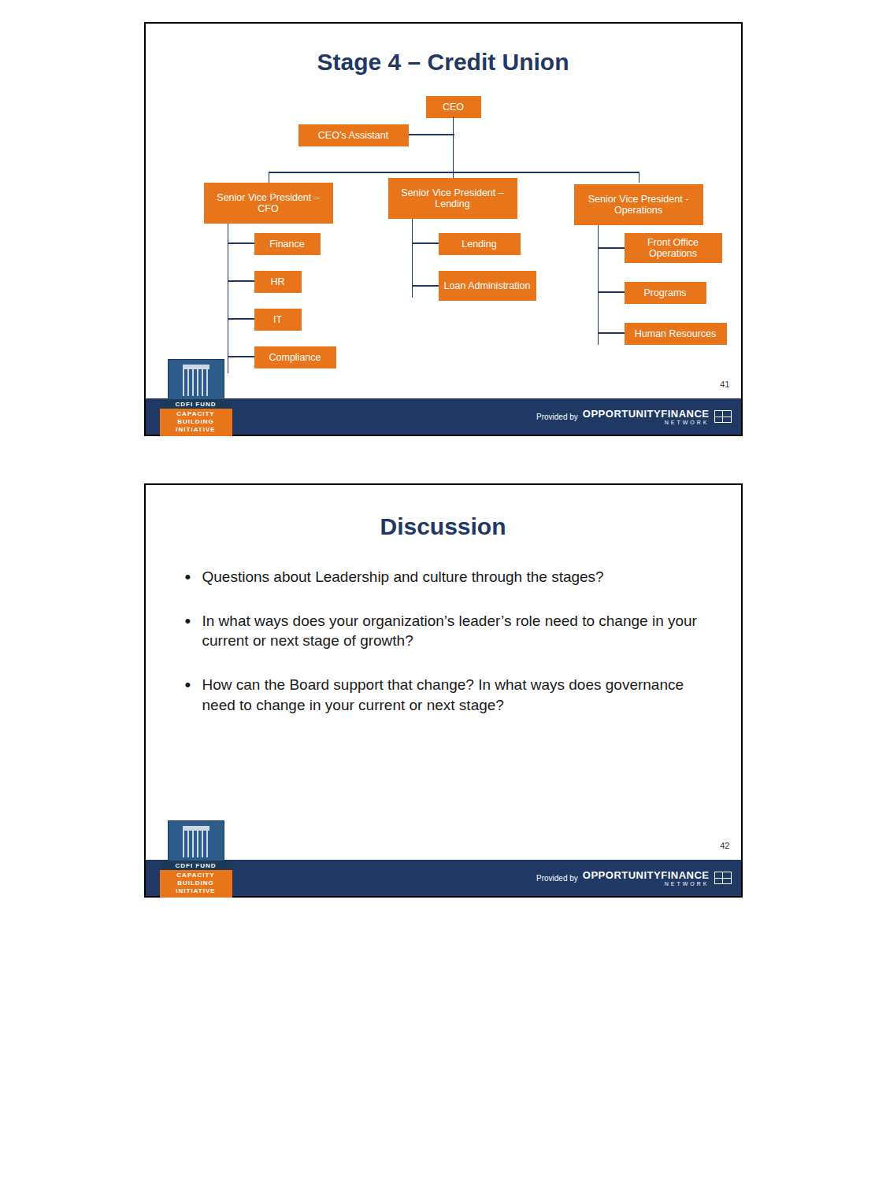Stage 4 – Credit Union
CEO
CEO’s Assistant
Senior Vice President – CFO
Senior Vice President – Lending
Senior Vice President - Operations
Finance
HR
IT
Compliance
Lending
Loan Administration
Front Office Operations
Programs
Human Resources
41
CDFI FUND
CAPACITY
BUILDING
INITIATIVE
Provided by OPPORTUNITYFINANCENETWORK
Discussion
Questions about Leadership and culture through the stages?
In what ways does your organization’s leader’s role need to change in your current or next stage of growth?
How can the Board support that change? In what ways does governance need to change in your current or next stage?
42
CDFI FUND
CAPACITY
BUILDING
INITIATIVE
Provided by OPPORTUNITYFINANCENETWORK